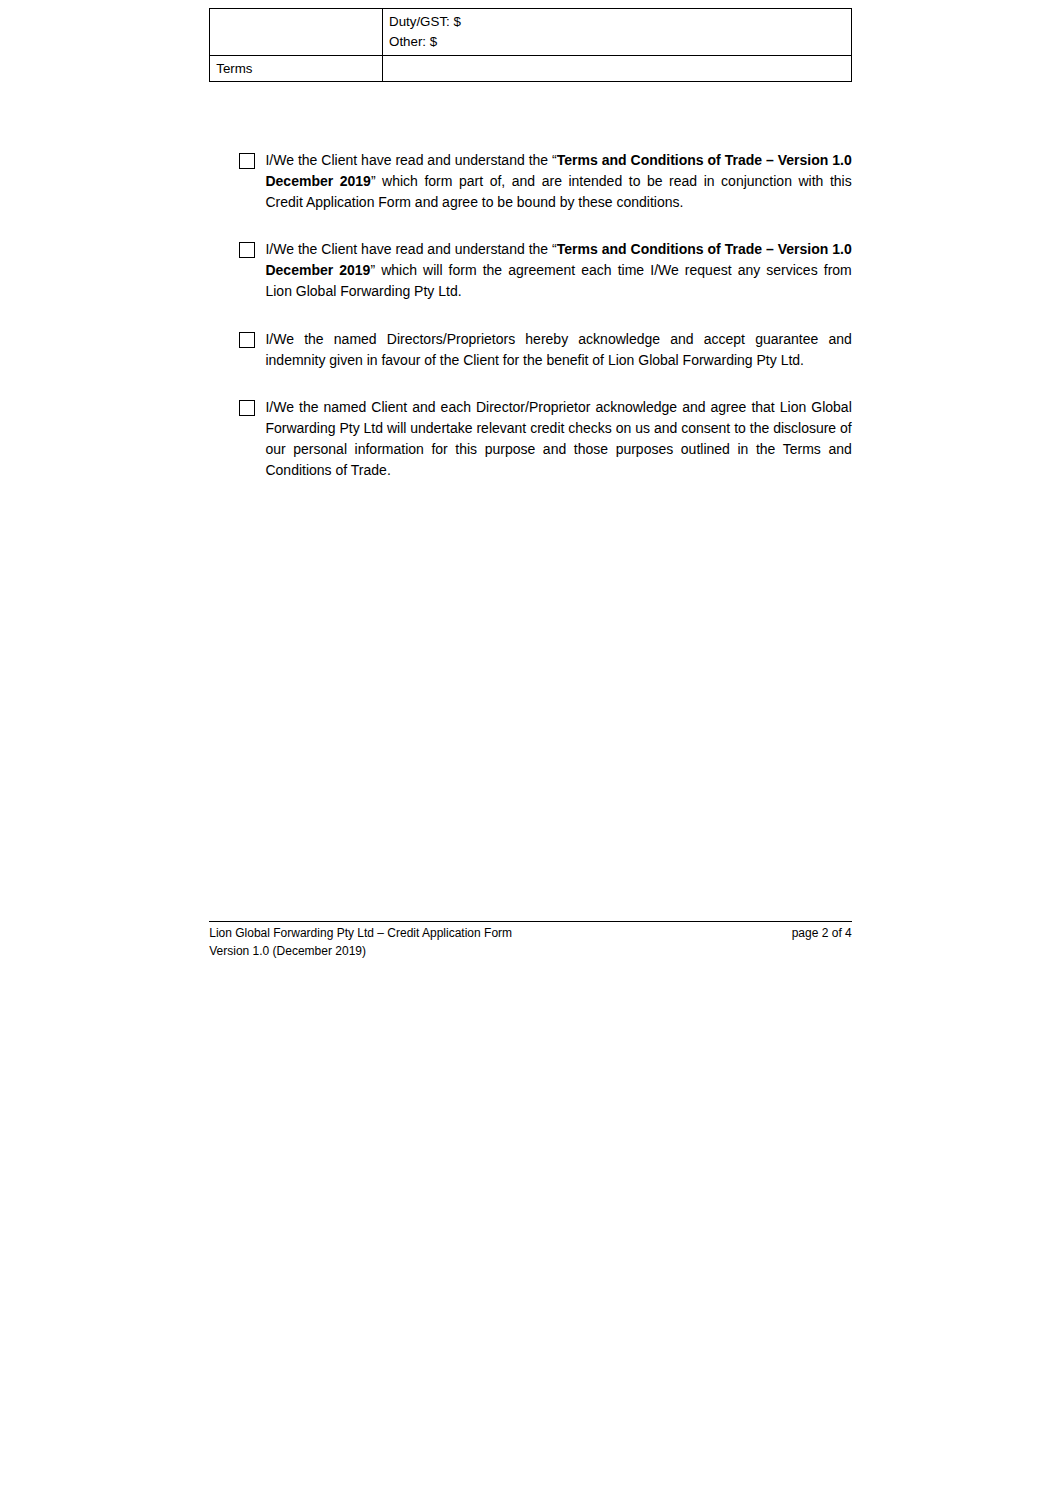| | Duty/GST: $ Other: $ |
| Terms | |
I/We the Client have read and understand the “Terms and Conditions of Trade – Version 1.0 December 2019” which form part of, and are intended to be read in conjunction with this Credit Application Form and agree to be bound by these conditions.
I/We the Client have read and understand the “Terms and Conditions of Trade – Version 1.0 December 2019” which will form the agreement each time I/We request any services from Lion Global Forwarding Pty Ltd.
I/We the named Directors/Proprietors hereby acknowledge and accept guarantee and indemnity given in favour of the Client for the benefit of Lion Global Forwarding Pty Ltd.
I/We the named Client and each Director/Proprietor acknowledge and agree that Lion Global Forwarding Pty Ltd will undertake relevant credit checks on us and consent to the disclosure of our personal information for this purpose and those purposes outlined in the Terms and Conditions of Trade.
Lion Global Forwarding Pty Ltd – Credit Application Form
Version 1.0 (December 2019)
page 2 of 4